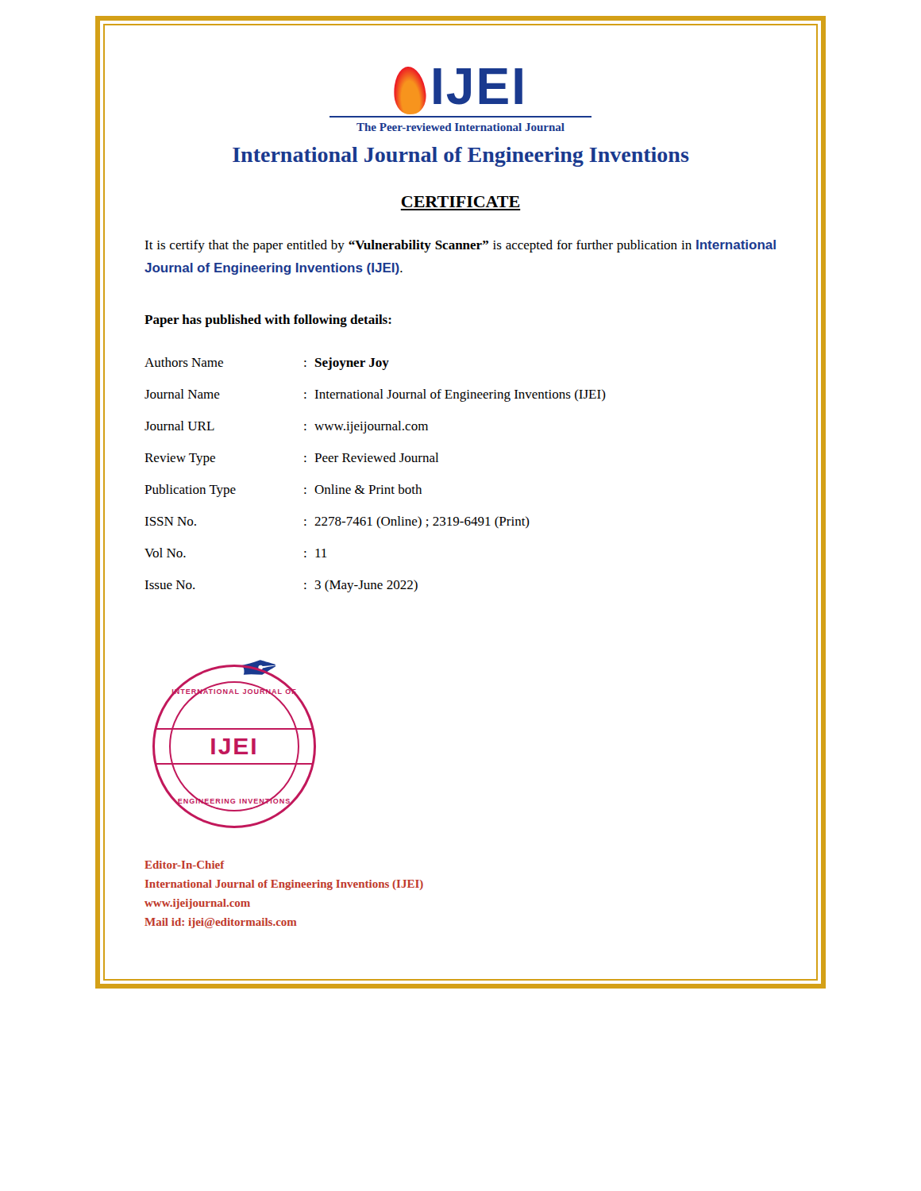IJEI
The Peer-reviewed International Journal
International Journal of Engineering Inventions
CERTIFICATE
It is certify that the paper entitled by “Vulnerability Scanner” is accepted for further publication in International Journal of Engineering Inventions (IJEI).
Paper has published with following details:
| Authors Name | : | Sejoyner Joy |
| Journal Name | : | International Journal of Engineering Inventions (IJEI) |
| Journal URL | : | www.ijeijournal.com |
| Review Type | : | Peer Reviewed Journal |
| Publication Type | : | Online & Print both |
| ISSN No. | : | 2278-7461 (Online) ; 2319-6491 (Print) |
| Vol No. | : | 11 |
| Issue No. | : | 3 (May-June 2022) |
✒
INTERNATIONAL JOURNAL OF
IJEI
ENGINEERING INVENTIONS
Editor-In-Chief
International Journal of Engineering Inventions (IJEI)
www.ijeijournal.com
Mail id: ijei@editormails.com